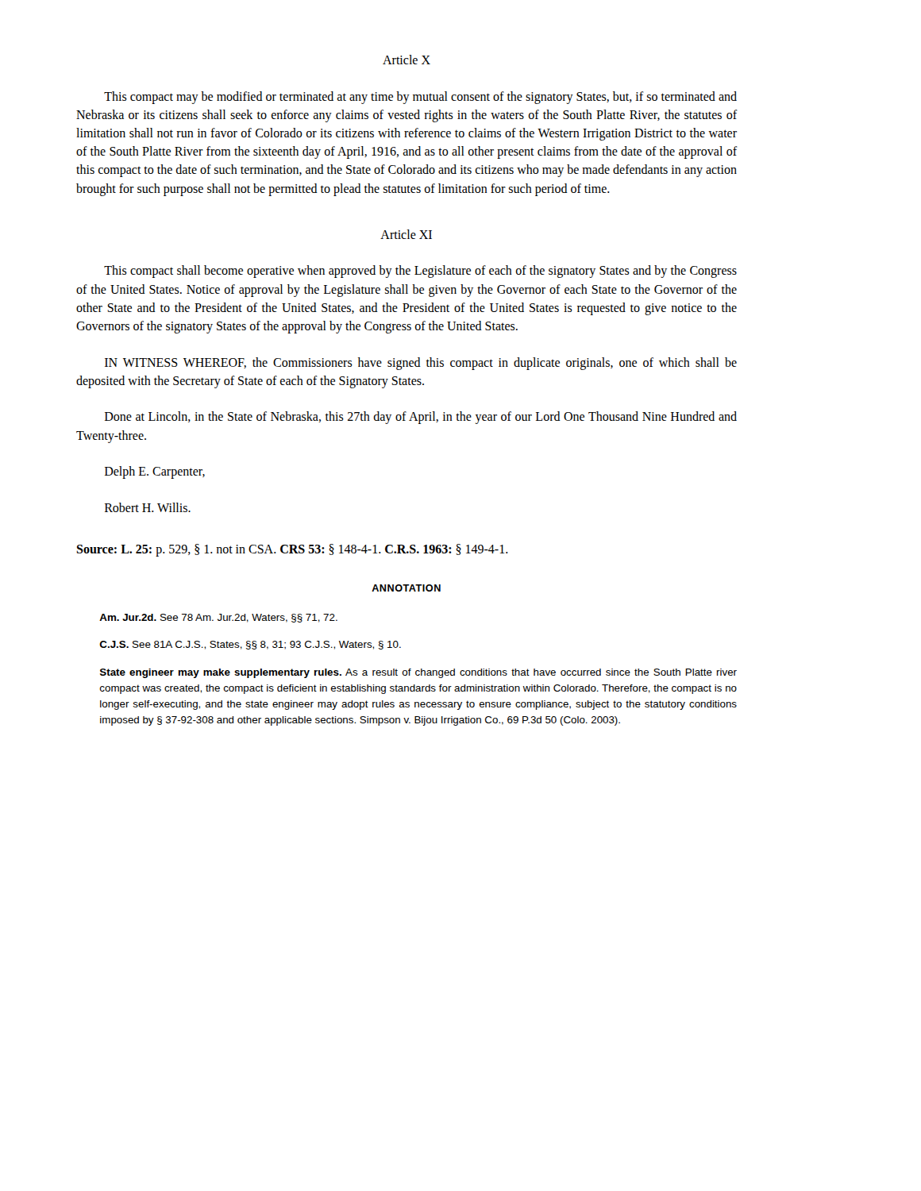Article X
This compact may be modified or terminated at any time by mutual consent of the signatory States, but, if so terminated and Nebraska or its citizens shall seek to enforce any claims of vested rights in the waters of the South Platte River, the statutes of limitation shall not run in favor of Colorado or its citizens with reference to claims of the Western Irrigation District to the water of the South Platte River from the sixteenth day of April, 1916, and as to all other present claims from the date of the approval of this compact to the date of such termination, and the State of Colorado and its citizens who may be made defendants in any action brought for such purpose shall not be permitted to plead the statutes of limitation for such period of time.
Article XI
This compact shall become operative when approved by the Legislature of each of the signatory States and by the Congress of the United States. Notice of approval by the Legislature shall be given by the Governor of each State to the Governor of the other State and to the President of the United States, and the President of the United States is requested to give notice to the Governors of the signatory States of the approval by the Congress of the United States.
IN WITNESS WHEREOF, the Commissioners have signed this compact in duplicate originals, one of which shall be deposited with the Secretary of State of each of the Signatory States.
Done at Lincoln, in the State of Nebraska, this 27th day of April, in the year of our Lord One Thousand Nine Hundred and Twenty-three.
Delph E. Carpenter,
Robert H. Willis.
Source: L. 25: p. 529, § 1. not in CSA. CRS 53: § 148-4-1. C.R.S. 1963: § 149-4-1.
ANNOTATION
Am. Jur.2d. See 78 Am. Jur.2d, Waters, §§ 71, 72.
C.J.S. See 81A C.J.S., States, §§ 8, 31; 93 C.J.S., Waters, § 10.
State engineer may make supplementary rules. As a result of changed conditions that have occurred since the South Platte river compact was created, the compact is deficient in establishing standards for administration within Colorado. Therefore, the compact is no longer self-executing, and the state engineer may adopt rules as necessary to ensure compliance, subject to the statutory conditions imposed by § 37-92-308 and other applicable sections. Simpson v. Bijou Irrigation Co., 69 P.3d 50 (Colo. 2003).